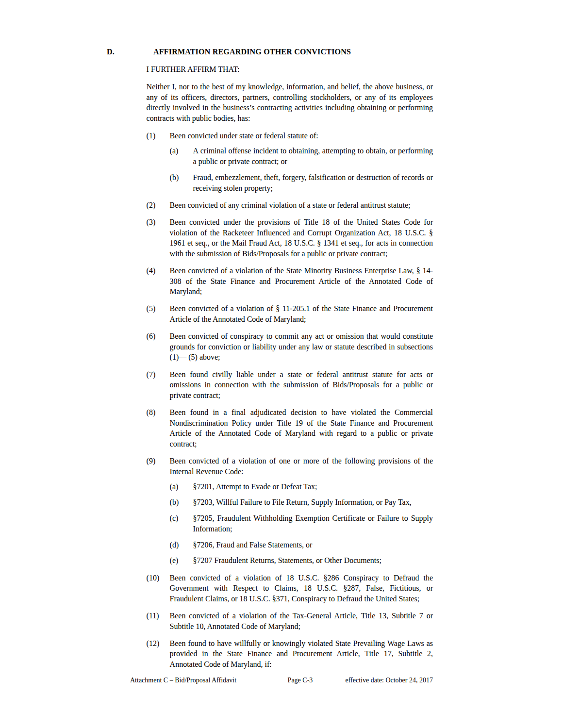D. AFFIRMATION REGARDING OTHER CONVICTIONS
I FURTHER AFFIRM THAT:
Neither I, nor to the best of my knowledge, information, and belief, the above business, or any of its officers, directors, partners, controlling stockholders, or any of its employees directly involved in the business’s contracting activities including obtaining or performing contracts with public bodies, has:
(1) Been convicted under state or federal statute of:
(a) A criminal offense incident to obtaining, attempting to obtain, or performing a public or private contract; or
(b) Fraud, embezzlement, theft, forgery, falsification or destruction of records or receiving stolen property;
(2) Been convicted of any criminal violation of a state or federal antitrust statute;
(3) Been convicted under the provisions of Title 18 of the United States Code for violation of the Racketeer Influenced and Corrupt Organization Act, 18 U.S.C. § 1961 et seq., or the Mail Fraud Act, 18 U.S.C. § 1341 et seq., for acts in connection with the submission of Bids/Proposals for a public or private contract;
(4) Been convicted of a violation of the State Minority Business Enterprise Law, § 14-308 of the State Finance and Procurement Article of the Annotated Code of Maryland;
(5) Been convicted of a violation of § 11-205.1 of the State Finance and Procurement Article of the Annotated Code of Maryland;
(6) Been convicted of conspiracy to commit any act or omission that would constitute grounds for conviction or liability under any law or statute described in subsections (1)— (5) above;
(7) Been found civilly liable under a state or federal antitrust statute for acts or omissions in connection with the submission of Bids/Proposals for a public or private contract;
(8) Been found in a final adjudicated decision to have violated the Commercial Nondiscrimination Policy under Title 19 of the State Finance and Procurement Article of the Annotated Code of Maryland with regard to a public or private contract;
(9) Been convicted of a violation of one or more of the following provisions of the Internal Revenue Code:
(a)§7201, Attempt to Evade or Defeat Tax;
(b)§7203, Willful Failure to File Return, Supply Information, or Pay Tax,
(c)§7205, Fraudulent Withholding Exemption Certificate or Failure to Supply Information;
(d)§7206, Fraud and False Statements, or
(e)§7207 Fraudulent Returns, Statements, or Other Documents;
(10) Been convicted of a violation of 18 U.S.C. §286 Conspiracy to Defraud the Government with Respect to Claims, 18 U.S.C. §287, False, Fictitious, or Fraudulent Claims, or 18 U.S.C. §371, Conspiracy to Defraud the United States;
(11) Been convicted of a violation of the Tax-General Article, Title 13, Subtitle 7 or Subtitle 10, Annotated Code of Maryland;
(12) Been found to have willfully or knowingly violated State Prevailing Wage Laws as provided in the State Finance and Procurement Article, Title 17, Subtitle 2, Annotated Code of Maryland, if:
Attachment C – Bid/Proposal Affidavit
Page C-3
effective date: October 24, 2017